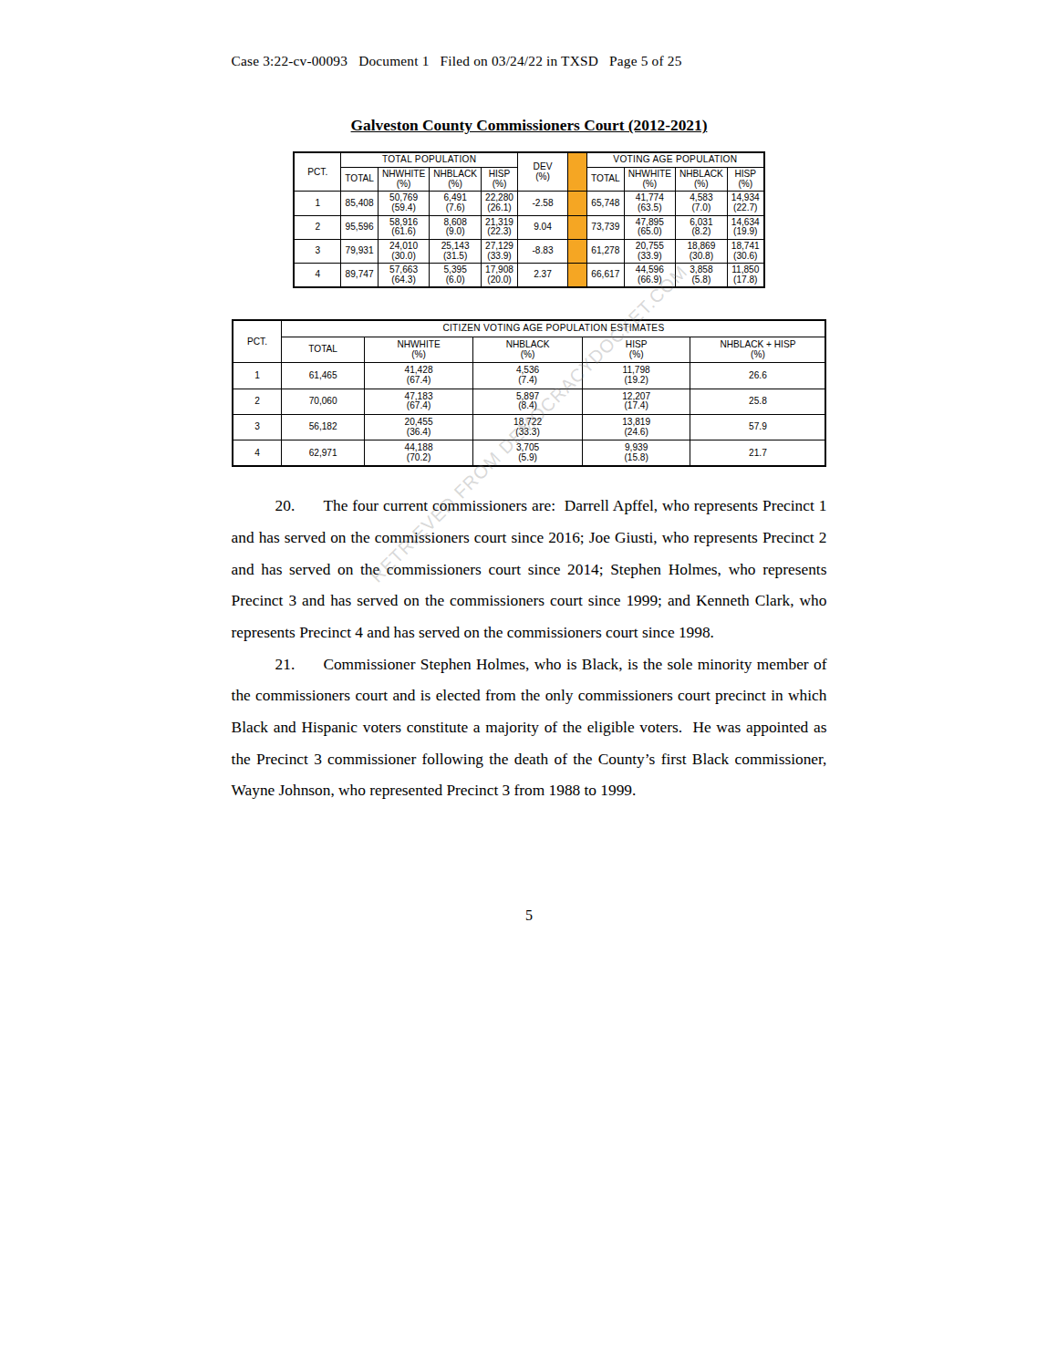Case 3:22-cv-00093 Document 1 Filed on 03/24/22 in TXSD Page 5 of 25
Galveston County Commissioners Court (2012-2021)
| PCT. | TOTAL POPULATION | DEV (%) | | VOTING AGE POPULATION |
| --- | --- | --- | --- | --- |
| TOTAL | NHWHITE (%) | NHBLACK (%) | HISP (%) | TOTAL | NHWHITE (%) | NHBLACK (%) | HISP (%) |
| 1 | 85,408 | 50,769 (59.4) | 6,491 (7.6) | 22,280 (26.1) | -2.58 | | 65,748 | 41,774 (63.5) | 4,583 (7.0) | 14,934 (22.7) |
| 2 | 95,596 | 58,916 (61.6) | 8,608 (9.0) | 21,319 (22.3) | 9.04 | | 73,739 | 47,895 (65.0) | 6,031 (8.2) | 14,634 (19.9) |
| 3 | 79,931 | 24,010 (30.0) | 25,143 (31.5) | 27,129 (33.9) | -8.83 | | 61,278 | 20,755 (33.9) | 18,869 (30.8) | 18,741 (30.6) |
| 4 | 89,747 | 57,663 (64.3) | 5,395 (6.0) | 17,908 (20.0) | 2.37 | | 66,617 | 44,596 (66.9) | 3,858 (5.8) | 11,850 (17.8) |
| PCT. | CITIZEN VOTING AGE POPULATION ESTIMATES |
| --- | --- |
| TOTAL | NHWHITE (%) | NHBLACK (%) | HISP (%) | NHBLACK + HISP (%) |
| 1 | 61,465 | 41,428 (67.4) | 4,536 (7.4) | 11,798 (19.2) | 26.6 |
| 2 | 70,060 | 47,183 (67.4) | 5,897 (8.4) | 12,207 (17.4) | 25.8 |
| 3 | 56,182 | 20,455 (36.4) | 18,722 (33.3) | 13,819 (24.6) | 57.9 |
| 4 | 62,971 | 44,188 (70.2) | 3,705 (5.9) | 9,939 (15.8) | 21.7 |
20. The four current commissioners are: Darrell Apffel, who represents Precinct 1 and has served on the commissioners court since 2016; Joe Giusti, who represents Precinct 2 and has served on the commissioners court since 2014; Stephen Holmes, who represents Precinct 3 and has served on the commissioners court since 1999; and Kenneth Clark, who represents Precinct 4 and has served on the commissioners court since 1998.
21. Commissioner Stephen Holmes, who is Black, is the sole minority member of the commissioners court and is elected from the only commissioners court precinct in which Black and Hispanic voters constitute a majority of the eligible voters. He was appointed as the Precinct 3 commissioner following the death of the County’s first Black commissioner, Wayne Johnson, who represented Precinct 3 from 1988 to 1999.
RETRIEVED FROM DEMOCRACYDOCKET.COM
5